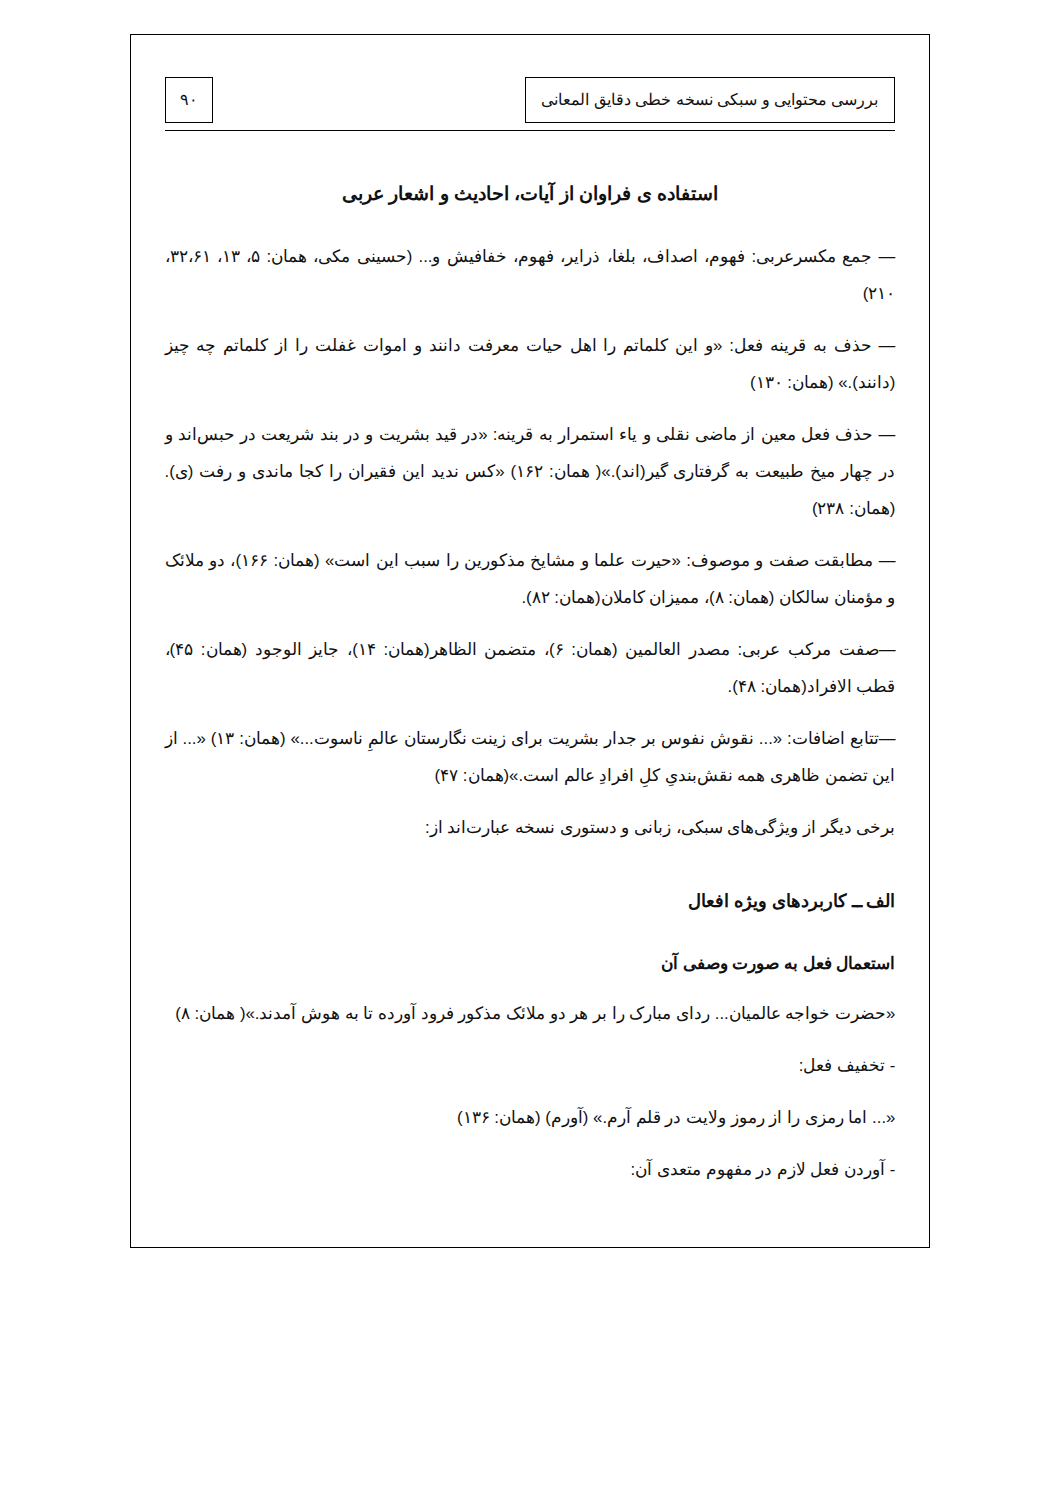بررسی محتوایی و سبکی نسخه خطی دقایق المعانی
۹۰
استفاده ی فراوان از آیات، احادیث و اشعار عربی
— جمع مکسرعربی: فهوم، اصداف، بلغا، ذرایر، فهوم، خفافیش و... (حسینی مکی، همان: ۵، ۱۳، ۳۲،۶۱، ۲۱۰)
— حذف به قرینه فعل: «و این کلماتم را اهل حیات معرفت دانند و اموات غفلت را از کلماتم چه چیز (دانند).» (همان: ۱۳۰)
— حذف فعل معین از ماضی نقلی و یاء استمرار به قرینه: «در قید بشریت و در بند شریعت در حبس‌اند و در چهار میخ طبیعت به گرفتاری گیر(اند).»( همان: ۱۶۲) «کس ندید این فقیران را کجا ماندی و رفت (ی). (همان: ۲۳۸)
— مطابقت صفت و موصوف: «حیرت علما و مشایخ مذکورین را سبب این است» (همان: ۱۶۶)، دو ملائک و مؤمنان سالکان (همان: ۸)، ممیزان کاملان(همان: ۸۲).
—صفت مرکب عربی: مصدر العالمین (همان: ۶)، متضمن الظاهر(همان: ۱۴)، جایز الوجود (همان: ۴۵)، قطب الافراد(همان: ۴۸).
—تتابع اضافات: «... نقوش نفوس بر جدار بشریت برای زینت نگارستان عالمِ ناسوت...» (همان: ۱۳) «... از این تضمن ظاهری همه نقش‌بندیِ کلِ افرادِ عالم است.»(همان: ۴۷)
برخی دیگر از ویژگی‌های سبکی، زبانی و دستوری نسخه عبارت‌اند از:
الف ــ کاربردهای ویژه افعال
استعمال فعل به صورت وصفی آن
«حضرت خواجه عالمیان... ردای مبارک را بر هر دو ملائک مذکور فرود آورده تا به هوش آمدند.»( همان: ۸)
- تخفیف فعل:
«... اما رمزی را از رموز ولایت در قلم آرم.» (آورم) (همان: ۱۳۶)
- آوردن فعل لازم در مفهوم متعدی آن: